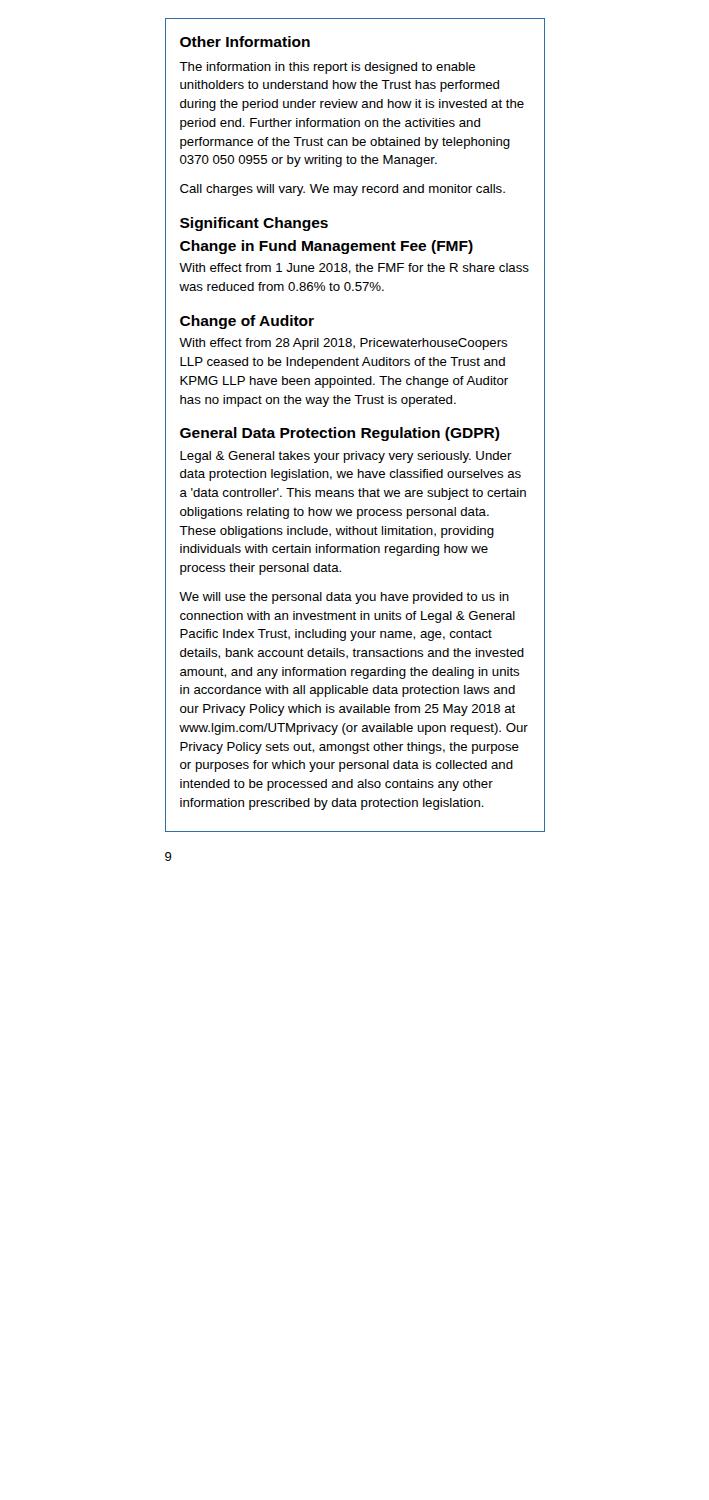Other Information
The information in this report is designed to enable unitholders to understand how the Trust has performed during the period under review and how it is invested at the period end. Further information on the activities and performance of the Trust can be obtained by telephoning 0370 050 0955 or by writing to the Manager.
Call charges will vary. We may record and monitor calls.
Significant Changes
Change in Fund Management Fee (FMF)
With effect from 1 June 2018, the FMF for the R share class was reduced from 0.86% to 0.57%.
Change of Auditor
With effect from 28 April 2018, PricewaterhouseCoopers LLP ceased to be Independent Auditors of the Trust and KPMG LLP have been appointed. The change of Auditor has no impact on the way the Trust is operated.
General Data Protection Regulation (GDPR)
Legal & General takes your privacy very seriously. Under data protection legislation, we have classified ourselves as a 'data controller'. This means that we are subject to certain obligations relating to how we process personal data. These obligations include, without limitation, providing individuals with certain information regarding how we process their personal data.
We will use the personal data you have provided to us in connection with an investment in units of Legal & General Pacific Index Trust, including your name, age, contact details, bank account details, transactions and the invested amount, and any information regarding the dealing in units in accordance with all applicable data protection laws and our Privacy Policy which is available from 25 May 2018 at www.lgim.com/UTMprivacy (or available upon request). Our Privacy Policy sets out, amongst other things, the purpose or purposes for which your personal data is collected and intended to be processed and also contains any other information prescribed by data protection legislation.
9